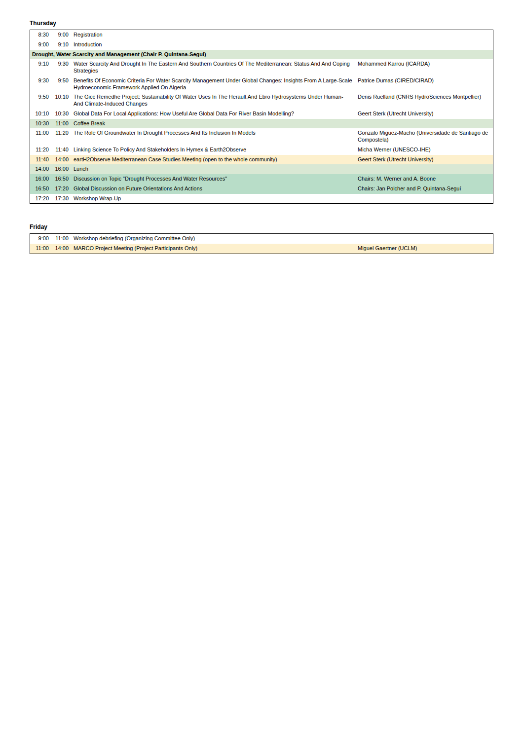Thursday
| 8:30 | 9:00 | Registration |
| 9:00 | 9:10 | Introduction |
| Drought, Water Scarcity and Management (Chair P. Quintana-Segui) |
| 9:10 | 9:30 | Water Scarcity And Drought In The Eastern And Southern Countries Of The Mediterranean: Status And And Coping Strategies | Mohammed Karrou (ICARDA) |
| 9:30 | 9:50 | Benefits Of Economic Criteria For Water Scarcity Management Under Global Changes: Insights From A Large-Scale Hydroeconomic Framework Applied On Algeria | Patrice Dumas (CIRED/CIRAD) |
| 9:50 | 10:10 | The Gicc Remedhe Project: Sustainability Of Water Uses In The Herault And Ebro Hydrosystems Under Human- And Climate-Induced Changes | Denis Ruelland (CNRS HydroSciences Montpellier) |
| 10:10 | 10:30 | Global Data For Local Applications: How Useful Are Global Data For River Basin Modelling? | Geert Sterk (Utrecht University) |
| 10:30 | 11:00 | Coffee Break |
| 11:00 | 11:20 | The Role Of Groundwater In Drought Processes And Its Inclusion In Models | Gonzalo Miguez-Macho (Universidade de Santiago de Compostela) |
| 11:20 | 11:40 | Linking Science To Policy And Stakeholders In Hymex & Earth2Observe | Micha Werner (UNESCO-IHE) |
| 11:40 | 14:00 | eartH2Observe Mediterranean Case Studies Meeting (open to the whole community) | Geert Sterk (Utrecht University) |
| 14:00 | 16:00 | Lunch |
| 16:00 | 16:50 | Discussion on Topic "Drought Processes And Water Resources" | Chairs: M. Werner and A. Boone |
| 16:50 | 17:20 | Global Discussion on Future Orientations And Actions | Chairs: Jan Polcher and P. Quintana-Seguí |
| 17:20 | 17:30 | Workshop Wrap-Up |
Friday
| 9:00 | 11:00 | Workshop debriefing (Organizing Committee Only) |
| 11:00 | 14:00 | MARCO Project Meeting (Project Participants Only) | Miguel Gaertner (UCLM) |